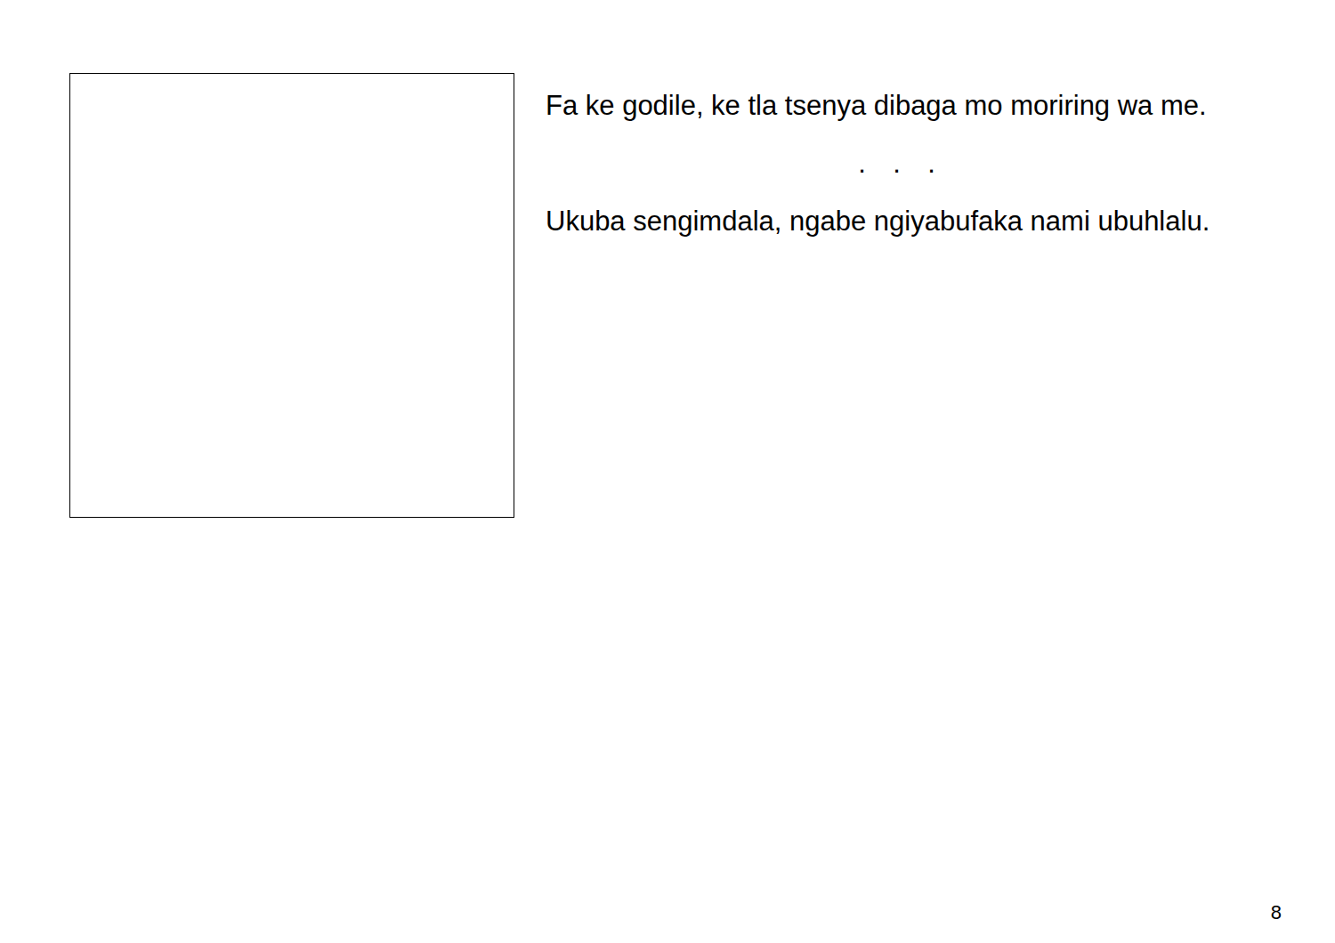Fa ke godile, ke tla tsenya dibaga mo moriring wa me.
. . .
Ukuba sengimdala, ngabe ngiyabufaka nami ubuhlalu.
8